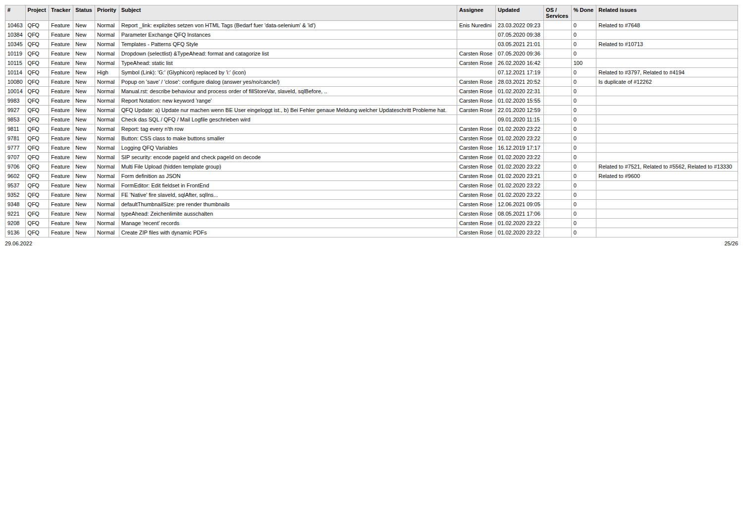| # | Project | Tracker | Status | Priority | Subject | Assignee | Updated | OS / Services | % Done | Related issues |
| --- | --- | --- | --- | --- | --- | --- | --- | --- | --- | --- |
| 10463 | QFQ | Feature | New | Normal | Report _link: explizites setzen von HTML Tags (Bedarf fuer 'data-selenium' & 'id') | Enis Nuredini | 23.03.2022 09:23 | | 0 | Related to #7648 |
| 10384 | QFQ | Feature | New | Normal | Parameter Exchange QFQ Instances | | 07.05.2020 09:38 | | 0 | |
| 10345 | QFQ | Feature | New | Normal | Templates - Patterns QFQ Style | | 03.05.2021 21:01 | | 0 | Related to #10713 |
| 10119 | QFQ | Feature | New | Normal | Dropdown (selectlist) &TypeAhead: format and catagorize list | Carsten Rose | 07.05.2020 09:36 | | 0 | |
| 10115 | QFQ | Feature | New | Normal | TypeAhead: static list | Carsten Rose | 26.02.2020 16:42 | | 100 | |
| 10114 | QFQ | Feature | New | High | Symbol (Link): 'G:' (Glyphicon) replaced by 'i:' (icon) | | 07.12.2021 17:19 | | 0 | Related to #3797, Related to #4194 |
| 10080 | QFQ | Feature | New | Normal | Popup on 'save' / 'close': configure dialog (answer yes/no/cancle/) | Carsten Rose | 28.03.2021 20:52 | | 0 | Is duplicate of #12262 |
| 10014 | QFQ | Feature | New | Normal | Manual.rst: describe behaviour and process order of fillStoreVar, slaveId, sqlBefore, .. | Carsten Rose | 01.02.2020 22:31 | | 0 | |
| 9983 | QFQ | Feature | New | Normal | Report Notation: new keyword 'range' | Carsten Rose | 01.02.2020 15:55 | | 0 | |
| 9927 | QFQ | Feature | New | Normal | QFQ Update: a) Update nur machen wenn BE User eingeloggt ist., b) Bei Fehler genaue Meldung welcher Updateschritt Probleme hat. | Carsten Rose | 22.01.2020 12:59 | | 0 | |
| 9853 | QFQ | Feature | New | Normal | Check das SQL / QFQ / Mail Logfile geschrieben wird | | 09.01.2020 11:15 | | 0 | |
| 9811 | QFQ | Feature | New | Normal | Report: tag every n'th row | Carsten Rose | 01.02.2020 23:22 | | 0 | |
| 9781 | QFQ | Feature | New | Normal | Button: CSS class to make buttons smaller | Carsten Rose | 01.02.2020 23:22 | | 0 | |
| 9777 | QFQ | Feature | New | Normal | Logging QFQ Variables | Carsten Rose | 16.12.2019 17:17 | | 0 | |
| 9707 | QFQ | Feature | New | Normal | SIP security: encode pageId and check pageId on decode | Carsten Rose | 01.02.2020 23:22 | | 0 | |
| 9706 | QFQ | Feature | New | Normal | Multi File Upload (hidden template group) | Carsten Rose | 01.02.2020 23:22 | | 0 | Related to #7521, Related to #5562, Related to #13330 |
| 9602 | QFQ | Feature | New | Normal | Form definition as JSON | Carsten Rose | 01.02.2020 23:21 | | 0 | Related to #9600 |
| 9537 | QFQ | Feature | New | Normal | FormEditor: Edit fieldset in FrontEnd | Carsten Rose | 01.02.2020 23:22 | | 0 | |
| 9352 | QFQ | Feature | New | Normal | FE 'Native' fire slaveId, sqlAfter, sqlIns... | Carsten Rose | 01.02.2020 23:22 | | 0 | |
| 9348 | QFQ | Feature | New | Normal | defaultThumbnailSize: pre render thumbnails | Carsten Rose | 12.06.2021 09:05 | | 0 | |
| 9221 | QFQ | Feature | New | Normal | typeAhead: Zeichenlimite ausschalten | Carsten Rose | 08.05.2021 17:06 | | 0 | |
| 9208 | QFQ | Feature | New | Normal | Manage 'recent' records | Carsten Rose | 01.02.2020 23:22 | | 0 | |
| 9136 | QFQ | Feature | New | Normal | Create ZIP files with dynamic PDFs | Carsten Rose | 01.02.2020 23:22 | | 0 | |
29.06.2022 25/26